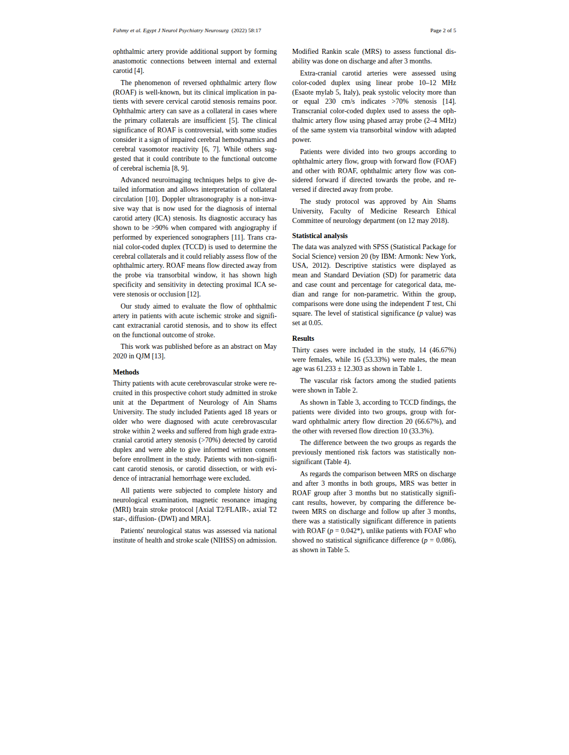Fahmy et al. Egypt J Neurol Psychiatry Neurosurg(2022) 58:17
Page 2 of 5
ophthalmic artery provide additional support by forming anastomotic connections between internal and external carotid [4].
The phenomenon of reversed ophthalmic artery flow (ROAF) is well-known, but its clinical implication in patients with severe cervical carotid stenosis remains poor. Ophthalmic artery can save as a collateral in cases where the primary collaterals are insufficient [5]. The clinical significance of ROAF is controversial, with some studies consider it a sign of impaired cerebral hemodynamics and cerebral vasomotor reactivity [6, 7]. While others suggested that it could contribute to the functional outcome of cerebral ischemia [8, 9].
Advanced neuroimaging techniques helps to give detailed information and allows interpretation of collateral circulation [10]. Doppler ultrasonography is a non-invasive way that is now used for the diagnosis of internal carotid artery (ICA) stenosis. Its diagnostic accuracy has shown to be >90% when compared with angiography if performed by experienced sonographers [11]. Trans cranial color-coded duplex (TCCD) is used to determine the cerebral collaterals and it could reliably assess flow of the ophthalmic artery. ROAF means flow directed away from the probe via transorbital window, it has shown high specificity and sensitivity in detecting proximal ICA severe stenosis or occlusion [12].
Our study aimed to evaluate the flow of ophthalmic artery in patients with acute ischemic stroke and significant extracranial carotid stenosis, and to show its effect on the functional outcome of stroke.
This work was published before as an abstract on May 2020 in QJM [13].
Methods
Thirty patients with acute cerebrovascular stroke were recruited in this prospective cohort study admitted in stroke unit at the Department of Neurology of Ain Shams University. The study included Patients aged 18 years or older who were diagnosed with acute cerebrovascular stroke within 2 weeks and suffered from high grade extra-cranial carotid artery stenosis (>70%) detected by carotid duplex and were able to give informed written consent before enrollment in the study. Patients with non-significant carotid stenosis, or carotid dissection, or with evidence of intracranial hemorrhage were excluded.
All patients were subjected to complete history and neurological examination, magnetic resonance imaging (MRI) brain stroke protocol [Axial T2/FLAIR-, axial T2 star-, diffusion- (DWI) and MRA].
Patients' neurological status was assessed via national institute of health and stroke scale (NIHSS) on admission. Modified Rankin scale (MRS) to assess functional disability was done on discharge and after 3 months.
Extra-cranial carotid arteries were assessed using color-coded duplex using linear probe 10–12 MHz (Esaote mylab 5, Italy), peak systolic velocity more than or equal 230 cm/s indicates >70% stenosis [14]. Transcranial color-coded duplex used to assess the ophthalmic artery flow using phased array probe (2–4 MHz) of the same system via transorbital window with adapted power.
Patients were divided into two groups according to ophthalmic artery flow, group with forward flow (FOAF) and other with ROAF, ophthalmic artery flow was considered forward if directed towards the probe, and reversed if directed away from probe.
The study protocol was approved by Ain Shams University, Faculty of Medicine Research Ethical Committee of neurology department (on 12 may 2018).
Statistical analysis
The data was analyzed with SPSS (Statistical Package for Social Science) version 20 (by IBM: Armonk: New York, USA, 2012). Descriptive statistics were displayed as mean and Standard Deviation (SD) for parametric data and case count and percentage for categorical data, median and range for non-parametric. Within the group, comparisons were done using the independent T test, Chi square. The level of statistical significance (p value) was set at 0.05.
Results
Thirty cases were included in the study, 14 (46.67%) were females, while 16 (53.33%) were males, the mean age was 61.233 ± 12.303 as shown in Table 1.
The vascular risk factors among the studied patients were shown in Table 2.
As shown in Table 3, according to TCCD findings, the patients were divided into two groups, group with forward ophthalmic artery flow direction 20 (66.67%), and the other with reversed flow direction 10 (33.3%).
The difference between the two groups as regards the previously mentioned risk factors was statistically non-significant (Table 4).
As regards the comparison between MRS on discharge and after 3 months in both groups, MRS was better in ROAF group after 3 months but no statistically significant results, however, by comparing the difference between MRS on discharge and follow up after 3 months, there was a statistically significant difference in patients with ROAF (p = 0.042*), unlike patients with FOAF who showed no statistical significance difference (p = 0.086), as shown in Table 5.